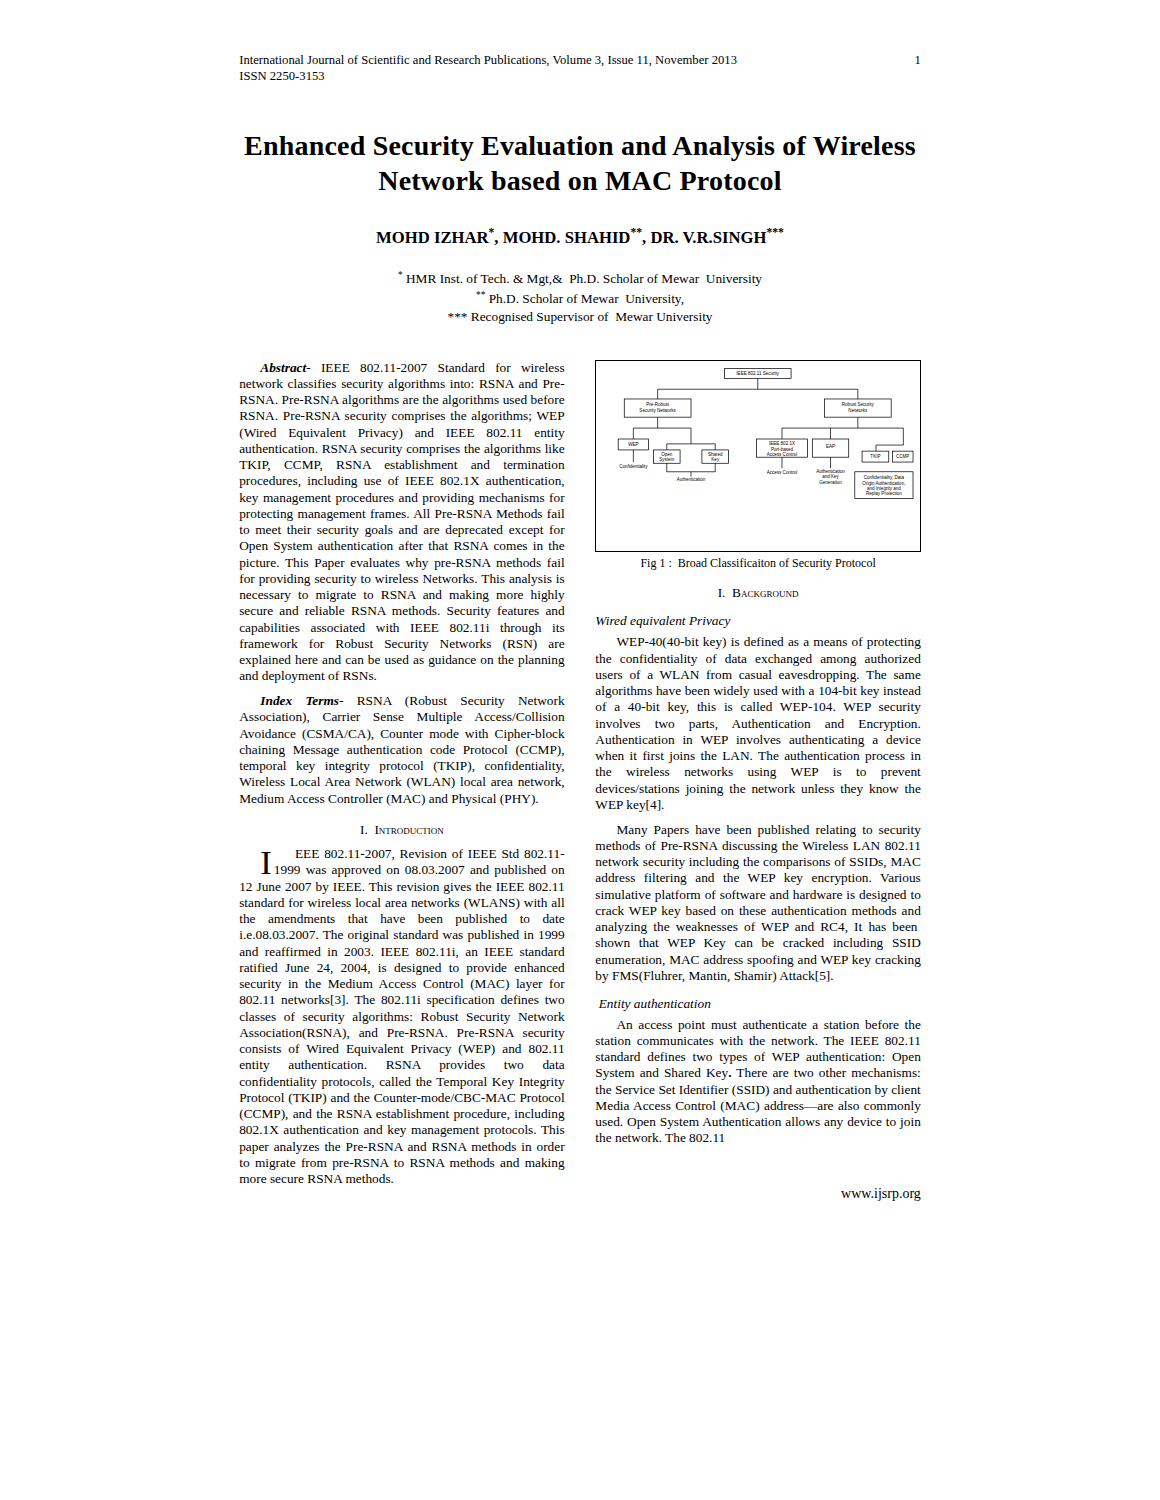1 International Journal of Scientific and Research Publications, Volume 3, Issue 11, November 2013
ISSN 2250-3153
Enhanced Security Evaluation and Analysis of Wireless
Network based on MAC Protocol
MOHD IZHAR*, MOHD. SHAHID**, DR. V.R.SINGH***
* HMR Inst. of Tech. & Mgt,& Ph.D. Scholar of Mewar University
** Ph.D. Scholar of Mewar University,
*** Recognised Supervisor of Mewar University
Abstract- IEEE 802.11-2007 Standard for wireless network classifies security algorithms into: RSNA and Pre-RSNA. Pre-RSNA algorithms are the algorithms used before RSNA. Pre-RSNA security comprises the algorithms; WEP (Wired Equivalent Privacy) and IEEE 802.11 entity authentication. RSNA security comprises the algorithms like TKIP, CCMP, RSNA establishment and termination procedures, including use of IEEE 802.1X authentication, key management procedures and providing mechanisms for protecting management frames. All Pre-RSNA Methods fail to meet their security goals and are deprecated except for Open System authentication after that RSNA comes in the picture. This Paper evaluates why pre-RSNA methods fail for providing security to wireless Networks. This analysis is necessary to migrate to RSNA and making more highly secure and reliable RSNA methods. Security features and capabilities associated with IEEE 802.11i through its framework for Robust Security Networks (RSN) are explained here and can be used as guidance on the planning and deployment of RSNs.
Index Terms- RSNA (Robust Security Network Association), Carrier Sense Multiple Access/Collision Avoidance (CSMA/CA), Counter mode with Cipher-block chaining Message authentication code Protocol (CCMP), temporal key integrity protocol (TKIP), confidentiality, Wireless Local Area Network (WLAN) local area network, Medium Access Controller (MAC) and Physical (PHY).
I. Introduction
IEEE 802.11-2007, Revision of IEEE Std 802.11-1999 was approved on 08.03.2007 and published on 12 June 2007 by IEEE. This revision gives the IEEE 802.11 standard for wireless local area networks (WLANS) with all the amendments that have been published to date i.e.08.03.2007. The original standard was published in 1999 and reaffirmed in 2003. IEEE 802.11i, an IEEE standard ratified June 24, 2004, is designed to provide enhanced security in the Medium Access Control (MAC) layer for 802.11 networks[3]. The 802.11i specification defines two classes of security algorithms: Robust Security Network Association(RSNA), and Pre-RSNA. Pre-RSNA security consists of Wired Equivalent Privacy (WEP) and 802.11 entity authentication. RSNA provides two data confidentiality protocols, called the Temporal Key Integrity Protocol (TKIP) and the Counter-mode/CBC-MAC Protocol (CCMP), and the RSNA establishment procedure, including 802.1X authentication and key management protocols. This paper analyzes the Pre-RSNA and RSNA methods in order to migrate from pre-RSNA to RSNA methods and making more secure RSNA methods.
IEEE 802.11 Security Pre-Robust Security Networks Robust Security Networks WEP Open System Shared Key Confidentiality Authentication IEEE 802.1X Port-based Access Control EAP Access Control Authentication and Key Generation TKIP CCMP Confidentiality, Data Origin Authentication, and Integrity and Replay Protection
Fig 1 : Broad Classificaiton of Security Protocol
I. Background
Wired equivalent Privacy
WEP-40(40-bit key) is defined as a means of protecting the confidentiality of data exchanged among authorized users of a WLAN from casual eavesdropping. The same algorithms have been widely used with a 104-bit key instead of a 40-bit key, this is called WEP-104. WEP security involves two parts, Authentication and Encryption. Authentication in WEP involves authenticating a device when it first joins the LAN. The authentication process in the wireless networks using WEP is to prevent devices/stations joining the network unless they know the WEP key[4].
Many Papers have been published relating to security methods of Pre-RSNA discussing the Wireless LAN 802.11 network security including the comparisons of SSIDs, MAC address filtering and the WEP key encryption. Various simulative platform of software and hardware is designed to crack WEP key based on these authentication methods and analyzing the weaknesses of WEP and RC4, It has been shown that WEP Key can be cracked including SSID enumeration, MAC address spoofing and WEP key cracking by FMS(Fluhrer, Mantin, Shamir) Attack[5].
Entity authentication
An access point must authenticate a station before the station communicates with the network. The IEEE 802.11 standard defines two types of WEP authentication: Open System and Shared Key. There are two other mechanisms: the Service Set Identifier (SSID) and authentication by client Media Access Control (MAC) address—are also commonly used. Open System Authentication allows any device to join the network. The 802.11
www.ijsrp.org